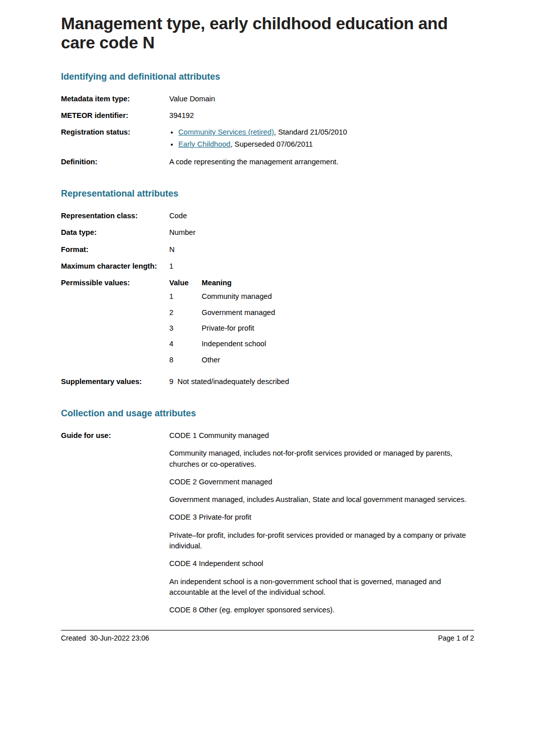Management type, early childhood education and
care code N
Identifying and definitional attributes
| Metadata item type: | Value Domain |
| METEOR identifier: | 394192 |
| Registration status: | Community Services (retired) , Standard 21/05/2010 Early Childhood , Superseded 07/06/2011 |
| Definition: | A code representing the management arrangement. |
Representational attributes
| Representation class: | Code |
| Data type: | Number |
| Format: | N |
| Maximum character length: | 1 |
| Permissible values: | / Value / Meaning / / --- / --- / / 1 / Community managed / / 2 / Government managed / / 3 / Private-for profit / / 4 / Independent school / / 8 / Other / |
| Supplementary values: | 9 Not stated/inadequately described |
Collection and usage attributes
| Guide for use: | CODE 1 Community managed Community managed, includes not-for-profit services provided or managed by parents, churches or co-operatives. CODE 2 Government managed Government managed, includes Australian, State and local government managed services. CODE 3 Private-for profit Private–for profit, includes for-profit services provided or managed by a company or private individual. CODE 4 Independent school An independent school is a non-government school that is governed, managed and accountable at the level of the individual school. CODE 8 Other (eg. employer sponsored services). |
Created 30-Jun-2022 23:06 Page 1 of 2